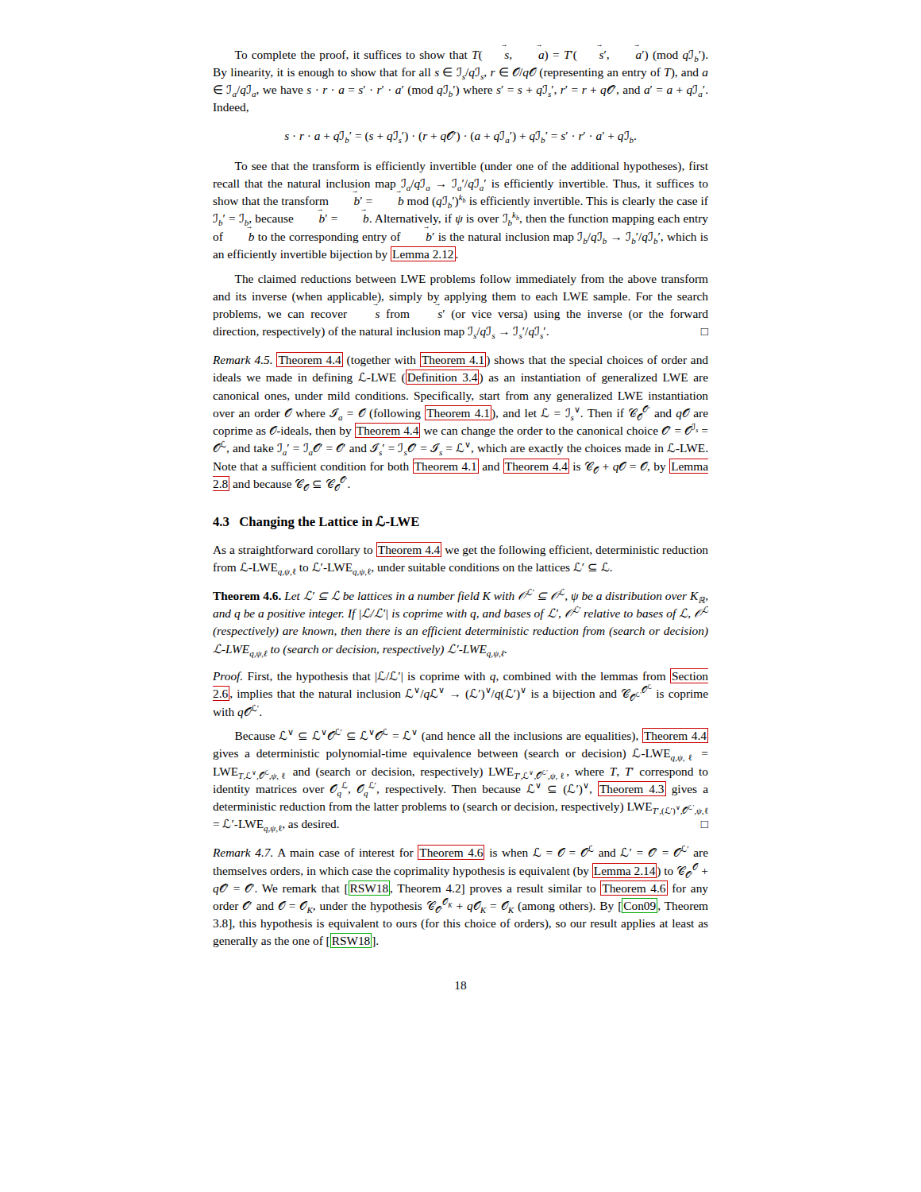To complete the proof, it suffices to show that T(s, a) = T′(s′, a′) (mod q ℐb′). By linearity, it is enough to show that for all s ∈ ℐs/q ℐs, r ∈ 𝒪/q 𝒪 (representing an entry of T), and a ∈ ℐa/q ℐa, we have s · r · a = s′ · r′ · a′ (mod q ℐb′) where s′ = s + q ℐs′, r′ = r + q 𝒪′, and a′ = a + q ℐa′. Indeed,
s · r · a + q ℐb′ = (s + q ℐs′) · (r + q 𝒪′) · (a + q ℐa′) + q ℐb′ = s′ · r′ · a′ + q ℐb.
To see that the transform is efficiently invertible (under one of the additional hypotheses), first recall that the natural inclusion map ℐa/q ℐa → ℐa′/q ℐa′ is efficiently invertible. Thus, it suffices to show that the transform b′ = b mod (q ℐb′)kb is efficiently invertible. This is clearly the case if ℐb′ = ℐb, because b′ = b. Alternatively, if ψ is over ℐbkb, then the function mapping each entry of b to the corresponding entry of b′ is the natural inclusion map ℐb/q ℐb → ℐb′/q ℐb′, which is an efficiently invertible bijection by Lemma 2.12.
The claimed reductions between LWE problems follow immediately from the above transform and its inverse (when applicable), simply by applying them to each LWE sample. For the search problems, we can recover s from s′ (or vice versa) using the inverse (or the forward direction, respectively) of the natural inclusion map ℐs/q ℐs → ℐs′/q ℐs′. □
Remark 4.5. Theorem 4.4 (together with Theorem 4.1) shows that the special choices of order and ideals we made in defining ℒ-LWE (Definition 3.4) as an instantiation of generalized LWE are canonical ones, under mild conditions. Specifically, start from any generalized LWE instantiation over an order 𝒪 where ℐa = 𝒪 (following Theorem 4.1), and let ℒ = ℐs∨. Then if 𝒞𝒪𝒪′ and q 𝒪 are coprime as 𝒪-ideals, then by Theorem 4.4 we can change the order to the canonical choice 𝒪′ = 𝒪ℐs = 𝒪ℒ, and take ℐa′ = ℐa𝒪′ = 𝒪′ and ℐs′ = ℐs𝒪′ = ℐs = ℒ∨, which are exactly the choices made in ℒ-LWE. Note that a sufficient condition for both Theorem 4.1 and Theorem 4.4 is 𝒞𝒪 + q 𝒪 = 𝒪, by Lemma 2.8 and because 𝒞𝒪 ⊆ 𝒞𝒪𝒪′.
4.3 Changing the Lattice in ℒ-LWE
As a straightforward corollary to Theorem 4.4 we get the following efficient, deterministic reduction from ℒ-LWEq,ψ,ℓ to ℒ′-LWEq,ψ,ℓ, under suitable conditions on the lattices ℒ′ ⊆ ℒ.
Theorem 4.6. Let ℒ′ ⊆ ℒ be lattices in a number field K with 𝒪ℒ′ ⊆ 𝒪ℒ, ψ be a distribution over Kℝ, and q be a positive integer. If |ℒ/ℒ′| is coprime with q, and bases of ℒ′, 𝒪ℒ′ relative to bases of ℒ, 𝒪ℒ (respectively) are known, then there is an efficient deterministic reduction from (search or decision) ℒ-LWEq,ψ,ℓ to (search or decision, respectively) ℒ′-LWEq,ψ,ℓ.
Proof. First, the hypothesis that |ℒ/ℒ′| is coprime with q, combined with the lemmas from Section 2.6, implies that the natural inclusion ℒ∨/q ℒ∨ → (ℒ′)∨/q(ℒ′)∨ is a bijection and 𝒞𝒪ℒ′𝒪ℒ is coprime with q 𝒪ℒ′.
Because ℒ∨ ⊆ ℒ∨𝒪ℒ′ ⊆ ℒ∨𝒪ℒ = ℒ∨ (and hence all the inclusions are equalities), Theorem 4.4 gives a deterministic polynomial-time equivalence between (search or decision) ℒ-LWEq,ψ,ℓ = LWET,ℒ∨,𝒪ℒ,ψ,ℓ and (search or decision, respectively) LWET′,ℒ∨,𝒪ℒ′,ψ,ℓ, where T, T′ correspond to identity matrices over 𝒪qℒ, 𝒪qℒ′, respectively. Then because ℒ∨ ⊆ (ℒ′)∨, Theorem 4.3 gives a deterministic reduction from the latter problems to (search or decision, respectively) LWET′,(ℒ′)∨,𝒪ℒ′,ψ,ℓ = ℒ′-LWEq,ψ,ℓ, as desired. □
Remark 4.7. A main case of interest for Theorem 4.6 is when ℒ = 𝒪 = 𝒪ℒ and ℒ′ = 𝒪′ = 𝒪ℒ′ are themselves orders, in which case the coprimality hypothesis is equivalent (by Lemma 2.14) to 𝒞𝒪′𝒪 + q 𝒪′ = 𝒪′. We remark that [RSW18, Theorem 4.2] proves a result similar to Theorem 4.6 for any order 𝒪′ and 𝒪 = 𝒪K, under the hypothesis 𝒞𝒪′𝒪K + q 𝒪K = 𝒪K (among others). By [Con09, Theorem 3.8], this hypothesis is equivalent to ours (for this choice of orders), so our result applies at least as generally as the one of [RSW18].
18